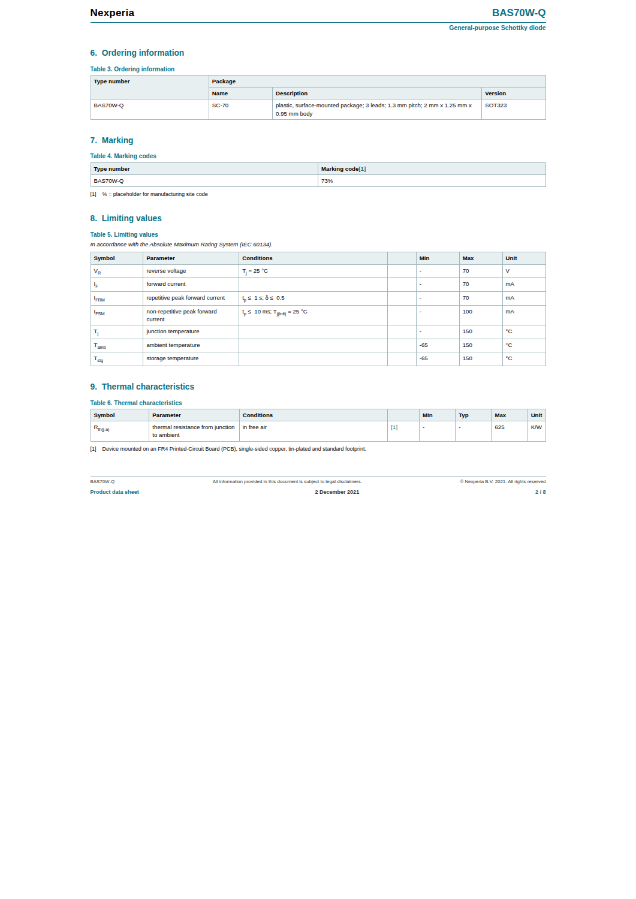Nexperia
BAS70W-Q
General-purpose Schottky diode
6. Ordering information
Table 3. Ordering information
| Type number | Package |
| --- | --- |
| Name | Description | Version |
| BAS70W-Q | SC-70 | plastic, surface-mounted package; 3 leads; 1.3 mm pitch; 2 mm x 1.25 mm x 0.95 mm body | SOT323 |
7. Marking
Table 4. Marking codes
| Type number | Marking code [1] |
| --- | --- |
| BAS70W-Q | 73% |
[1] % = placeholder for manufacturing site code
8. Limiting values
Table 5. Limiting values
In accordance with the Absolute Maximum Rating System (IEC 60134).
| Symbol | Parameter | Conditions | | Min | Max | Unit |
| --- | --- | --- | --- | --- | --- | --- |
| V R | reverse voltage | T j = 25 °C | | - | 70 | V |
| I F | forward current | | | - | 70 | mA |
| I FRM | repetitive peak forward current | t p ≤ 1 s; δ ≤ 0.5 | | - | 70 | mA |
| I FSM | non-repetitive peak forward current | t p ≤ 10 ms; T j(init) = 25 °C | | - | 100 | mA |
| T j | junction temperature | | | - | 150 | °C |
| T amb | ambient temperature | | | -65 | 150 | °C |
| T stg | storage temperature | | | -65 | 150 | °C |
9. Thermal characteristics
Table 6. Thermal characteristics
| Symbol | Parameter | Conditions | | Min | Typ | Max | Unit |
| --- | --- | --- | --- | --- | --- | --- | --- |
| R th(j-a) | thermal resistance from junction to ambient | in free air | [1] | - | - | 625 | K/W |
[1] Device mounted on an FR4 Printed-Circuit Board (PCB), single-sided copper, tin-plated and standard footprint.
BAS70W-Q All information provided in this document is subject to legal disclaimers. © Nexperia B.V. 2021. All rights reserved
Product data sheet 2 December 2021 2 / 8